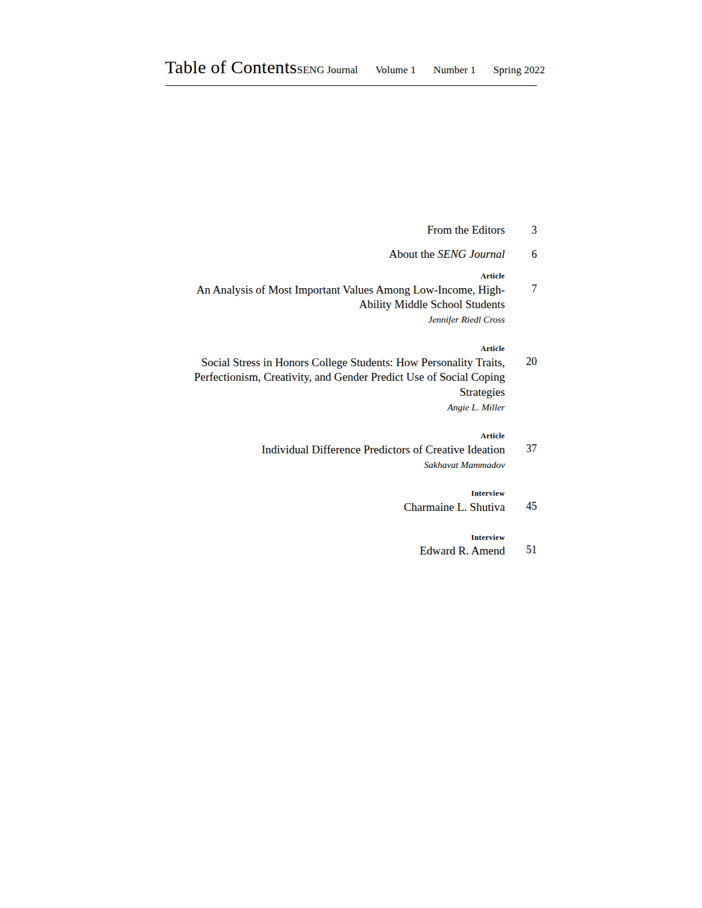Table of Contents
SENG Journal Volume 1 Number 1 Spring 2022
From the Editors
3
About the SENG Journal
6
Article An Analysis of Most Important Values Among Low-Income, High-Ability Middle School Students Jennifer Riedl Cross
7
Article Social Stress in Honors College Students: How Personality Traits, Perfectionism, Creativity, and Gender Predict Use of Social Coping Strategies Angie L. Miller
20
Article Individual Difference Predictors of Creative Ideation Sakhavat Mammadov
37
Interview Charmaine L. Shutiva
45
Interview Edward R. Amend
51